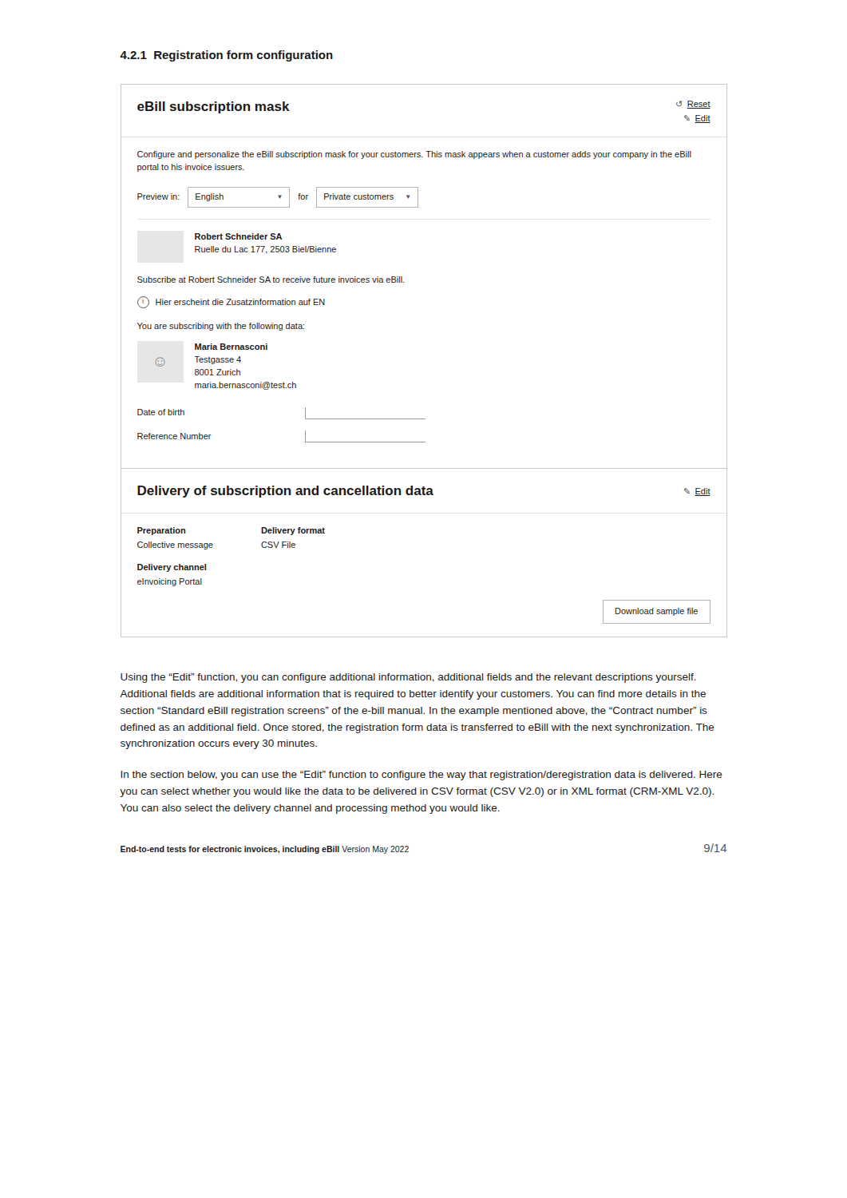4.2.1 Registration form configuration
eBill subscription mask
↺Reset
✎Edit
Configure and personalize the eBill subscription mask for your customers. This mask appears when a customer adds your company in the eBill portal to his invoice issuers.
Preview in:
English▼
for
Private customers▼
Robert Schneider SA
Ruelle du Lac 177, 2503 Biel/Bienne
Subscribe at Robert Schneider SA to receive future invoices via eBill.
i Hier erscheint die Zusatzinformation auf EN
You are subscribing with the following data:
☺
Maria Bernasconi
Testgasse 4
8001 Zurich
maria.bernasconi@test.ch
Date of birth
Reference Number
Delivery of subscription and cancellation data
✎Edit
Preparation Collective message
Delivery format CSV File
Delivery channel eInvoicing Portal
Download sample file
Using the “Edit” function, you can configure additional information, additional fields and the relevant descriptions yourself. Additional fields are additional information that is required to better identify your customers. You can find more details in the section “Standard eBill registration screens” of the e-bill manual. In the example mentioned above, the “Contract number” is defined as an additional field. Once stored, the registration form data is transferred to eBill with the next synchronization. The synchronization occurs every 30 minutes.
In the section below, you can use the “Edit” function to configure the way that registration/deregistration data is delivered. Here you can select whether you would like the data to be delivered in CSV format (CSV V2.0) or in XML format (CRM-XML V2.0). You can also select the delivery channel and processing method you would like.
End-to-end tests for electronic invoices, including eBill Version May 2022
9/14